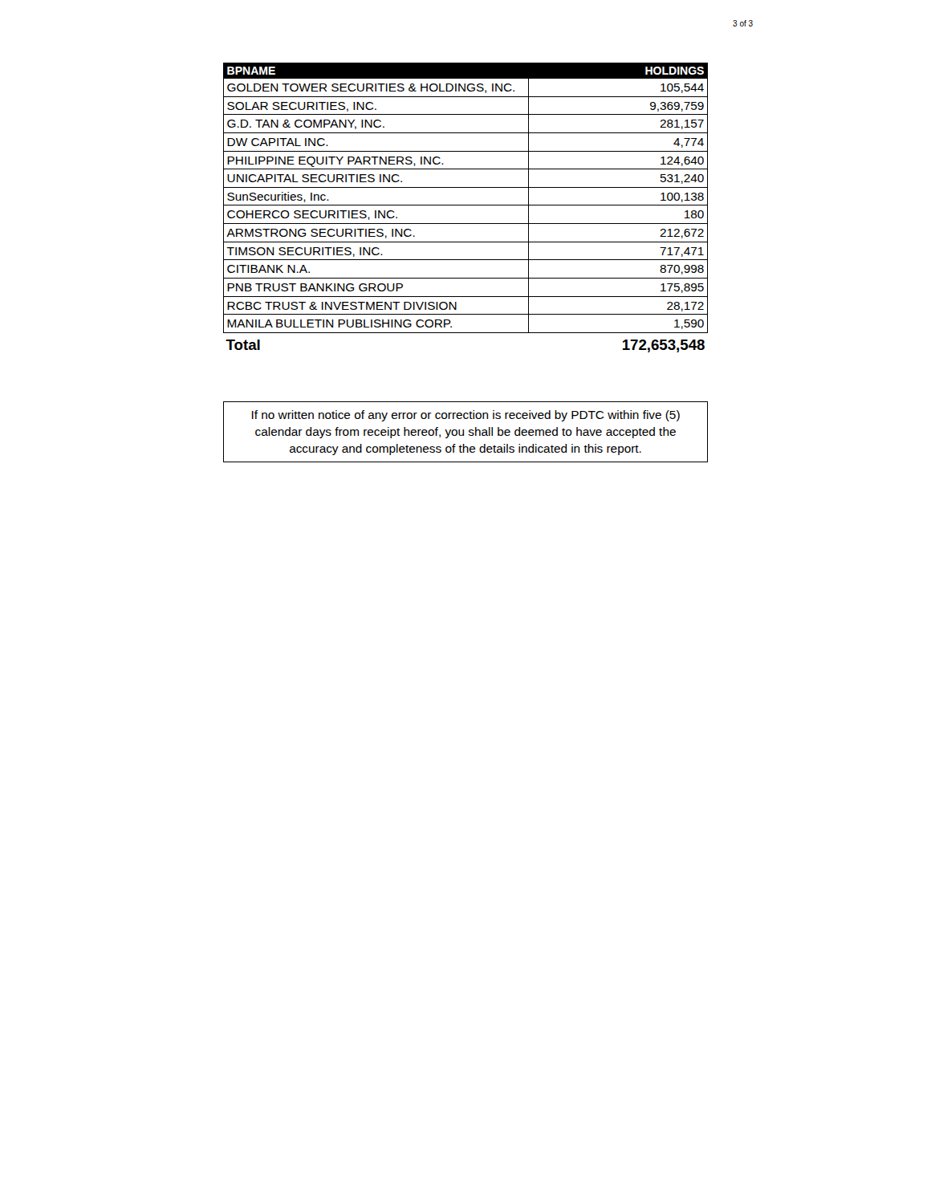3 of 3
| BPNAME | HOLDINGS |
| --- | --- |
| GOLDEN TOWER SECURITIES & HOLDINGS, INC. | 105,544 |
| SOLAR SECURITIES, INC. | 9,369,759 |
| G.D. TAN & COMPANY, INC. | 281,157 |
| DW CAPITAL INC. | 4,774 |
| PHILIPPINE EQUITY PARTNERS, INC. | 124,640 |
| UNICAPITAL SECURITIES INC. | 531,240 |
| SunSecurities, Inc. | 100,138 |
| COHERCO SECURITIES, INC. | 180 |
| ARMSTRONG SECURITIES, INC. | 212,672 |
| TIMSON SECURITIES, INC. | 717,471 |
| CITIBANK N.A. | 870,998 |
| PNB TRUST BANKING GROUP | 175,895 |
| RCBC TRUST & INVESTMENT DIVISION | 28,172 |
| MANILA BULLETIN PUBLISHING CORP. | 1,590 |
Total 172,653,548
If no written notice of any error or correction is received by PDTC within five (5) calendar days from receipt hereof, you shall be deemed to have accepted the accuracy and completeness of the details indicated in this report.